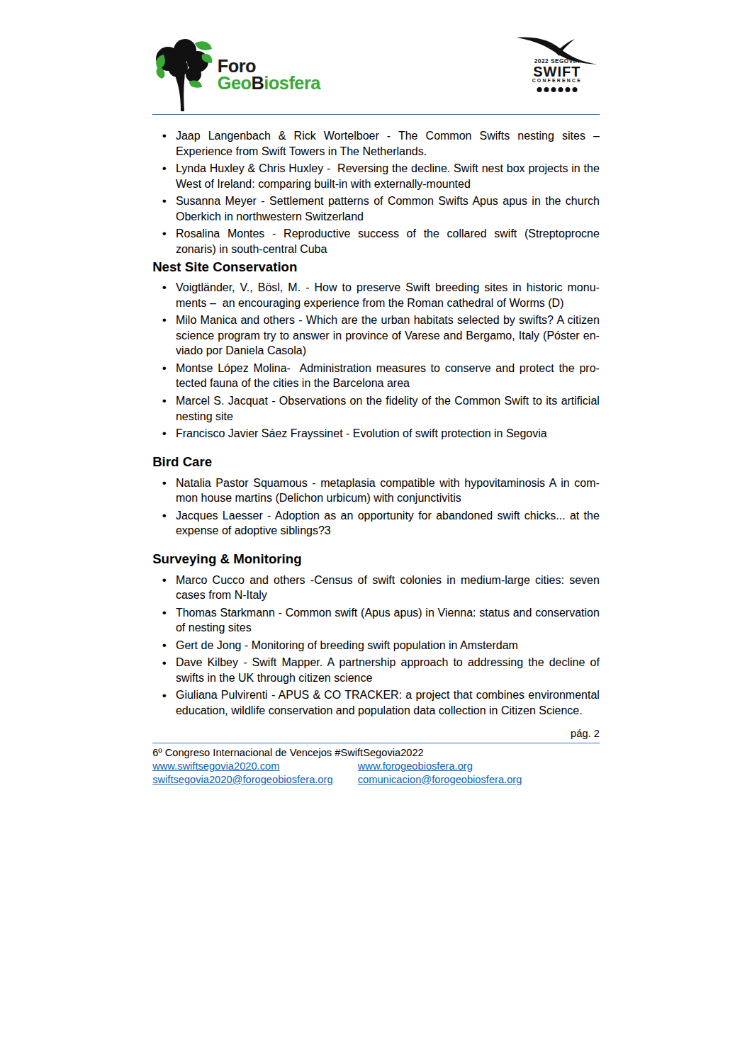Foro
Geo Biosfera
2022 SEGOVIA
SWIFT
CONFERENCE
Jaap Langenbach & Rick Wortelboer - The Common Swifts nesting sites – Experience from Swift Towers in The Netherlands.
Lynda Huxley & Chris Huxley - Reversing the decline. Swift nest box projects in the West of Ireland: comparing built-in with externally-mounted
Susanna Meyer - Settlement patterns of Common Swifts Apus apus in the church Oberkich in northwestern Switzerland
Rosalina Montes - Reproductive success of the collared swift (Streptoprocne zonaris) in south-central Cuba
Nest Site Conservation
Voigtländer, V., Bösl, M. - How to preserve Swift breeding sites in historic monuments – an encouraging experience from the Roman cathedral of Worms (D)
Milo Manica and others - Which are the urban habitats selected by swifts? A citizen science program try to answer in province of Varese and Bergamo, Italy (Póster enviado por Daniela Casola)
Montse López Molina- Administration measures to conserve and protect the protected fauna of the cities in the Barcelona area
Marcel S. Jacquat - Observations on the fidelity of the Common Swift to its artificial nesting site
Francisco Javier Sáez Frayssinet - Evolution of swift protection in Segovia
Bird Care
Natalia Pastor Squamous - metaplasia compatible with hypovitaminosis A in common house martins (Delichon urbicum) with conjunctivitis
Jacques Laesser - Adoption as an opportunity for abandoned swift chicks... at the expense of adoptive siblings?3
Surveying & Monitoring
Marco Cucco and others -Census of swift colonies in medium-large cities: seven cases from N-Italy
Thomas Starkmann - Common swift (Apus apus) in Vienna: status and conservation of nesting sites
Gert de Jong - Monitoring of breeding swift population in Amsterdam
Dave Kilbey - Swift Mapper. A partnership approach to addressing the decline of swifts in the UK through citizen science
Giuliana Pulvirenti - APUS & CO TRACKER: a project that combines environmental education, wildlife conservation and population data collection in Citizen Science.
pág. 2
6º Congreso Internacional de Vencejos #SwiftSegovia2022
www.swiftsegovia2020.com
www.forogeobiosfera.org
swiftsegovia2020@forogeobiosfera.org
comunicacion@forogeobiosfera.org